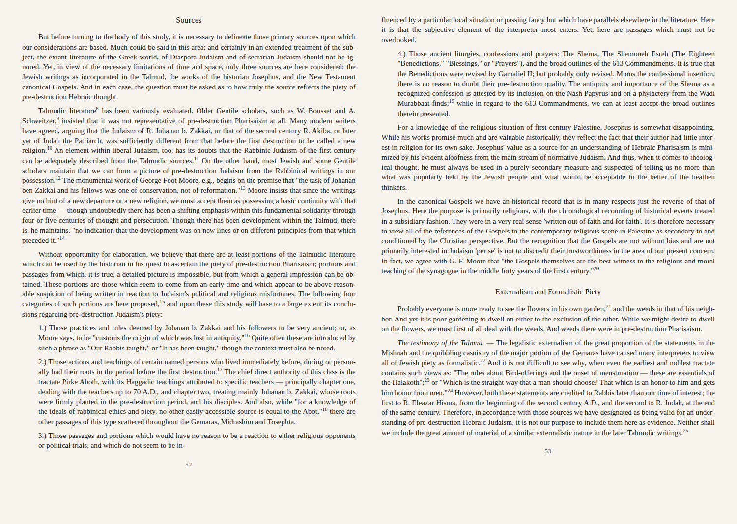Sources
But before turning to the body of this study, it is necessary to delineate those primary sources upon which our considerations are based. Much could be said in this area; and certainly in an extended treatment of the subject, the extant literature of the Greek world, of Diaspora Judaism and of sectarian Judaism should not be ignored. Yet, in view of the necessary limitations of time and space, only three sources are here considered: the Jewish writings as incorporated in the Talmud, the works of the historian Josephus, and the New Testament canonical Gospels. And in each case, the question must be asked as to how truly the source reflects the piety of pre-destruction Hebraic thought.
Talmudic literature8 has been variously evaluated. Older Gentile scholars, such as W. Bousset and A. Schweitzer,9 insisted that it was not representative of pre-destruction Pharisaism at all. Many modern writers have agreed, arguing that the Judaism of R. Johanan b. Zakkai, or that of the second century R. Akiba, or later yet of Judah the Patriarch, was sufficiently different from that before the first destruction to be called a new religion.10 An element within liberal Judaism, too, has its doubts that the Rabbinic Judaism of the first century can be adequately described from the Talmudic sources.11 On the other hand, most Jewish and some Gentile scholars maintain that we can form a picture of pre-destruction Judaism from the Rabbinical writings in our possession.12 The monumental work of George Foot Moore, e.g., begins on the premise that "the task of Johanan ben Zakkai and his fellows was one of conservation, not of reformation."13 Moore insists that since the writings give no hint of a new departure or a new religion, we must accept them as possessing a basic continuity with that earlier time — though undoubtedly there has been a shifting emphasis within this fundamental solidarity through four or five centuries of thought and persecution. Though there has been development within the Talmud, there is, he maintains, "no indication that the development was on new lines or on different principles from that which preceded it."14
Without opportunity for elaboration, we believe that there are at least portions of the Talmudic literature which can be used by the historian in his quest to ascertain the piety of pre-destruction Pharisaism; portions and passages from which, it is true, a detailed picture is impossible, but from which a general impression can be obtained. These portions are those which seem to come from an early time and which appear to be above reasonable suspicion of being written in reaction to Judaism's political and religious misfortunes. The following four categories of such portions are here proposed,15 and upon these this study will base to a large extent its conclusions regarding pre-destruction Judaism's piety:
1.) Those practices and rules deemed by Johanan b. Zakkai and his followers to be very ancient; or, as Moore says, to be "customs the origin of which was lost in antiquity."16 Quite often these are introduced by such a phrase as "Our Rabbis taught," or "It has been taught," though the context must also be noted.
2.) Those actions and teachings of certain named persons who lived immediately before, during or personally had their roots in the period before the first destruction.17 The chief direct authority of this class is the tractate Pirke Aboth, with its Haggadic teachings attributed to specific teachers — principally chapter one, dealing with the teachers up to 70 A.D., and chapter two, treating mainly Johanan b. Zakkai, whose roots were firmly planted in the pre-destruction period, and his disciples. And also, while "for a knowledge of the ideals of rabbinical ethics and piety, no other easily accessible source is equal to the Abot,"18 there are other passages of this type scattered throughout the Gemaras, Midrashim and Tosephta.
3.) Those passages and portions which would have no reason to be a reaction to either religious opponents or political trials, and which do not seem to be in-
52
fluenced by a particular local situation or passing fancy but which have parallels elsewhere in the literature. Here it is that the subjective element of the interpreter most enters. Yet, here are passages which must not be overlooked.
4.) Those ancient liturgies, confessions and prayers: The Shema, The Shemoneh Esreh (The Eighteen "Benedictions," "Blessings," or "Prayers"), and the broad outlines of the 613 Commandments. It is true that the Benedictions were revised by Gamaliel II; but probably only revised. Minus the confessional insertion, there is no reason to doubt their pre-destruction quality. The antiquity and importance of the Shema as a recognized confession is attested by its inclusion on the Nash Papyrus and on a phylactery from the Wadi Murabbaat finds;19 while in regard to the 613 Commandments, we can at least accept the broad outlines therein presented.
For a knowledge of the religious situation of first century Palestine, Josephus is somewhat disappointing. While his works promise much and are valuable historically, they reflect the fact that their author had little interest in religion for its own sake. Josephus' value as a source for an understanding of Hebraic Pharisaism is minimized by his evident aloofness from the main stream of normative Judaism. And thus, when it comes to theological thought, he must always be used in a purely secondary measure and suspected of telling us no more than what was popularly held by the Jewish people and what would be acceptable to the better of the heathen thinkers.
In the canonical Gospels we have an historical record that is in many respects just the reverse of that of Josephus. Here the purpose is primarily religious, with the chronological recounting of historical events treated in a subsidiary fashion. They were in a very real sense 'written out of faith and for faith'. It is therefore necessary to view all of the references of the Gospels to the contemporary religious scene in Palestine as secondary to and conditioned by the Christian perspective. But the recognition that the Gospels are not without bias and are not primarily interested in Judaism 'per se' is not to discredit their trustworthiness in the area of our present concern. In fact, we agree with G. F. Moore that "the Gospels themselves are the best witness to the religious and moral teaching of the synagogue in the middle forty years of the first century."20
Externalism and Formalistic Piety
Probably everyone is more ready to see the flowers in his own garden,21 and the weeds in that of his neighbor. And yet it is poor gardening to dwell on either to the exclusion of the other. While we might desire to dwell on the flowers, we must first of all deal with the weeds. And weeds there were in pre-destruction Pharisaism.
The testimony of the Talmud. — The legalistic externalism of the great proportion of the statements in the Mishnah and the quibbling casuistry of the major portion of the Gemaras have caused many interpreters to view all of Jewish piety as formalistic.22 And it is not difficult to see why, when even the earliest and noblest tractate contains such views as: "The rules about Bird-offerings and the onset of menstruation — these are essentials of the Halakoth";23 or "Which is the straight way that a man should choose? That which is an honor to him and gets him honor from men."24 However, both these statements are credited to Rabbis later than our time of interest; the first to R. Eleazar Hisma, from the beginning of the second century A.D., and the second to R. Judah, at the end of the same century. Therefore, in accordance with those sources we have designated as being valid for an understanding of pre-destruction Hebraic Judaism, it is not our purpose to include them here as evidence. Neither shall we include the great amount of material of a similar externalistic nature in the later Talmudic writings.25
53